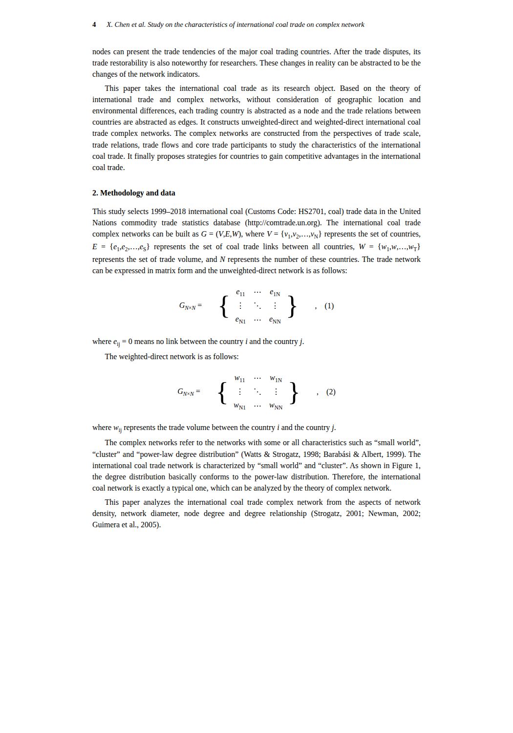4 X. Chen et al. Study on the characteristics of international coal trade on complex network
nodes can present the trade tendencies of the major coal trading countries. After the trade disputes, its trade restorability is also noteworthy for researchers. These changes in reality can be abstracted to be the changes of the network indicators.
This paper takes the international coal trade as its research object. Based on the theory of international trade and complex networks, without consideration of geographic location and environmental differences, each trading country is abstracted as a node and the trade relations between countries are abstracted as edges. It constructs unweighted-direct and weighted-direct international coal trade complex networks. The complex networks are constructed from the perspectives of trade scale, trade relations, trade flows and core trade participants to study the characteristics of the international coal trade. It finally proposes strategies for countries to gain competitive advantages in the international coal trade.
2. Methodology and data
This study selects 1999–2018 international coal (Customs Code: HS2701, coal) trade data in the United Nations commodity trade statistics database (http://comtrade.un.org). The international coal trade complex networks can be built as G = (V,E,W), where V = {v1,v2,…,vN} represents the set of countries, E = {e1,e2,…,eS} represents the set of coal trade links between all countries, W = {w1,w,…,wT} represents the set of trade volume, and N represents the number of these countries. The trade network can be expressed in matrix form and the unweighted-direct network is as follows:
GN×N = {
| e 11 | ⋯ | e 1N |
| ⋮ | ⋱ | ⋮ |
| e N1 | ⋯ | e NN |
} , (1)
where eij = 0 means no link between the country i and the country j.
The weighted-direct network is as follows:
GN×N = {
| w 11 | ⋯ | w 1N |
| ⋮ | ⋱ | ⋮ |
| w N1 | ⋯ | w NN |
} , (2)
where wij represents the trade volume between the country i and the country j.
The complex networks refer to the networks with some or all characteristics such as “small world”, “cluster” and “power-law degree distribution” (Watts & Strogatz, 1998; Barabási & Albert, 1999). The international coal trade network is characterized by “small world” and “cluster”. As shown in Figure 1, the degree distribution basically conforms to the power-law distribution. Therefore, the international coal network is exactly a typical one, which can be analyzed by the theory of complex network.
This paper analyzes the international coal trade complex network from the aspects of network density, network diameter, node degree and degree relationship (Strogatz, 2001; Newman, 2002; Guimera et al., 2005).